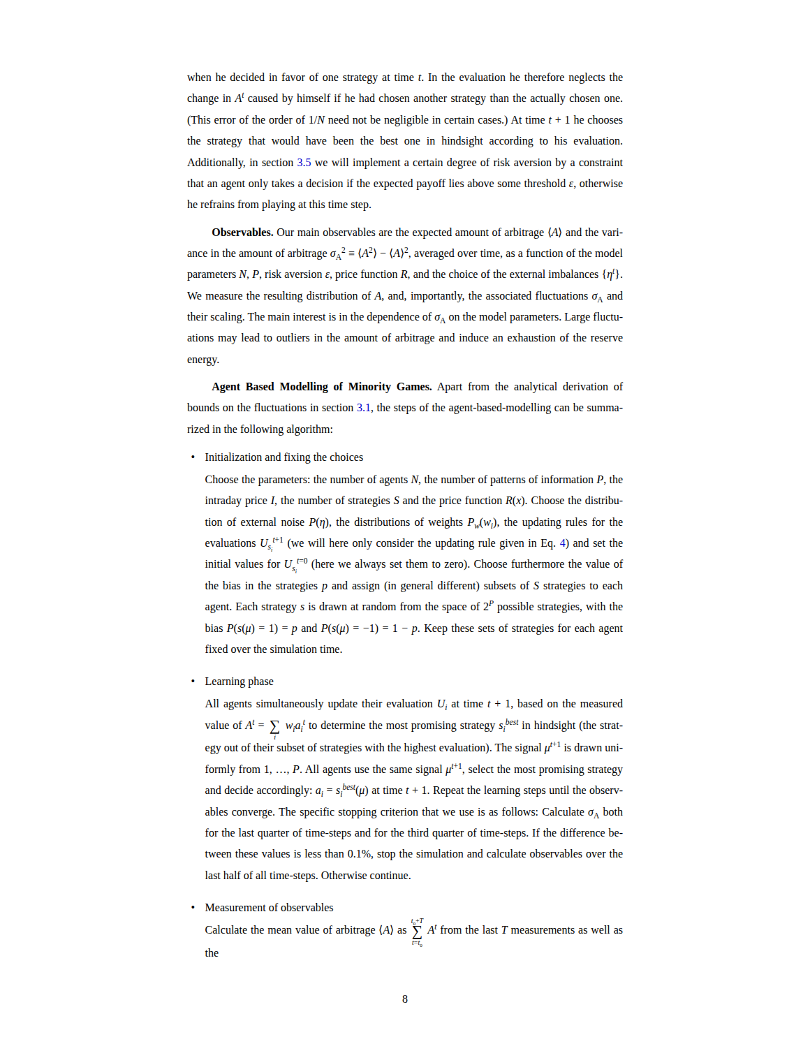when he decided in favor of one strategy at time t. In the evaluation he therefore neglects the change in At caused by himself if he had chosen another strategy than the actually chosen one. (This error of the order of 1/N need not be negligible in certain cases.) At time t + 1 he chooses the strategy that would have been the best one in hindsight according to his evaluation. Additionally, in section 3.5 we will implement a certain degree of risk aversion by a constraint that an agent only takes a decision if the expected payoff lies above some threshold ε, otherwise he refrains from playing at this time step.
Observables. Our main observables are the expected amount of arbitrage ⟨A⟩ and the variance in the amount of arbitrage σA2 ≡ ⟨A2⟩ − ⟨A⟩2, averaged over time, as a function of the model parameters N, P, risk aversion ε, price function R, and the choice of the external imbalances {ηt}. We measure the resulting distribution of A, and, importantly, the associated fluctuations σA and their scaling. The main interest is in the dependence of σA on the model parameters. Large fluctuations may lead to outliers in the amount of arbitrage and induce an exhaustion of the reserve energy.
Agent Based Modelling of Minority Games. Apart from the analytical derivation of bounds on the fluctuations in section 3.1, the steps of the agent-based-modelling can be summarized in the following algorithm:
Initialization and fixing the choices Choose the parameters: the number of agents N, the number of patterns of information P, the intraday price I, the number of strategies S and the price function R(x). Choose the distribution of external noise P(η), the distributions of weights Pw(wi), the updating rules for the evaluations Usit+1 (we will here only consider the updating rule given in Eq. 4) and set the initial values for Usit=0 (here we always set them to zero). Choose furthermore the value of the bias in the strategies p and assign (in general different) subsets of S strategies to each agent. Each strategy s is drawn at random from the space of 2P possible strategies, with the bias P(s(μ) = 1) = p and P(s(μ) = −1) = 1 − p. Keep these sets of strategies for each agent fixed over the simulation time.
Learning phase All agents simultaneously update their evaluation Ui at time t + 1, based on the measured value of At = ∑i wiait to determine the most promising strategy sibest in hindsight (the strategy out of their subset of strategies with the highest evaluation). The signal μt+1 is drawn uniformly from 1, …, P. All agents use the same signal μt+1, select the most promising strategy and decide accordingly: ai = sibest(μ) at time t + 1. Repeat the learning steps until the observables converge. The specific stopping criterion that we use is as follows: Calculate σA both for the last quarter of time-steps and for the third quarter of time-steps. If the difference between these values is less than 0.1%, stop the simulation and calculate observables over the last half of all time-steps. Otherwise continue.
Measurement of observables Calculate the mean value of arbitrage ⟨A⟩ as ∑t0+T t=t0 At from the last T measurements as well as the
8